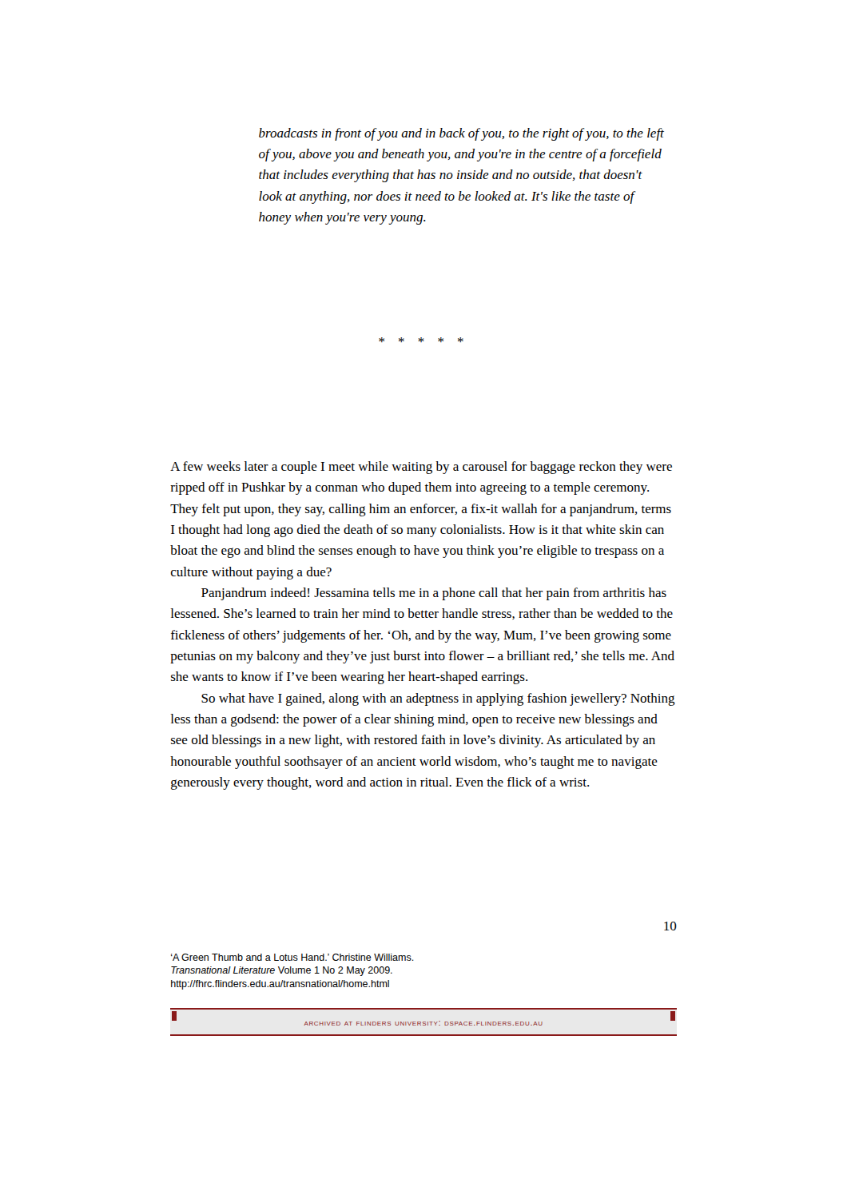broadcasts in front of you and in back of you, to the right of you, to the left of you, above you and beneath you, and you're in the centre of a forcefield that includes everything that has no inside and no outside, that doesn't look at anything, nor does it need to be looked at. It's like the taste of honey when you're very young.
* * * * *
A few weeks later a couple I meet while waiting by a carousel for baggage reckon they were ripped off in Pushkar by a conman who duped them into agreeing to a temple ceremony. They felt put upon, they say, calling him an enforcer, a fix-it wallah for a panjandrum, terms I thought had long ago died the death of so many colonialists. How is it that white skin can bloat the ego and blind the senses enough to have you think you’re eligible to trespass on a culture without paying a due?
Panjandrum indeed! Jessamina tells me in a phone call that her pain from arthritis has lessened. She’s learned to train her mind to better handle stress, rather than be wedded to the fickleness of others’ judgements of her. ‘Oh, and by the way, Mum, I’ve been growing some petunias on my balcony and they’ve just burst into flower – a brilliant red,’ she tells me. And she wants to know if I’ve been wearing her heart-shaped earrings.
So what have I gained, along with an adeptness in applying fashion jewellery? Nothing less than a godsend: the power of a clear shining mind, open to receive new blessings and see old blessings in a new light, with restored faith in love’s divinity. As articulated by an honourable youthful soothsayer of an ancient world wisdom, who’s taught me to navigate generously every thought, word and action in ritual. Even the flick of a wrist.
10
‘A Green Thumb and a Lotus Hand.’ Christine Williams.
Transnational Literature Volume 1 No 2 May 2009.
http://fhrc.flinders.edu.au/transnational/home.html
Archived at Flinders university: dspace.flinders.edu.au